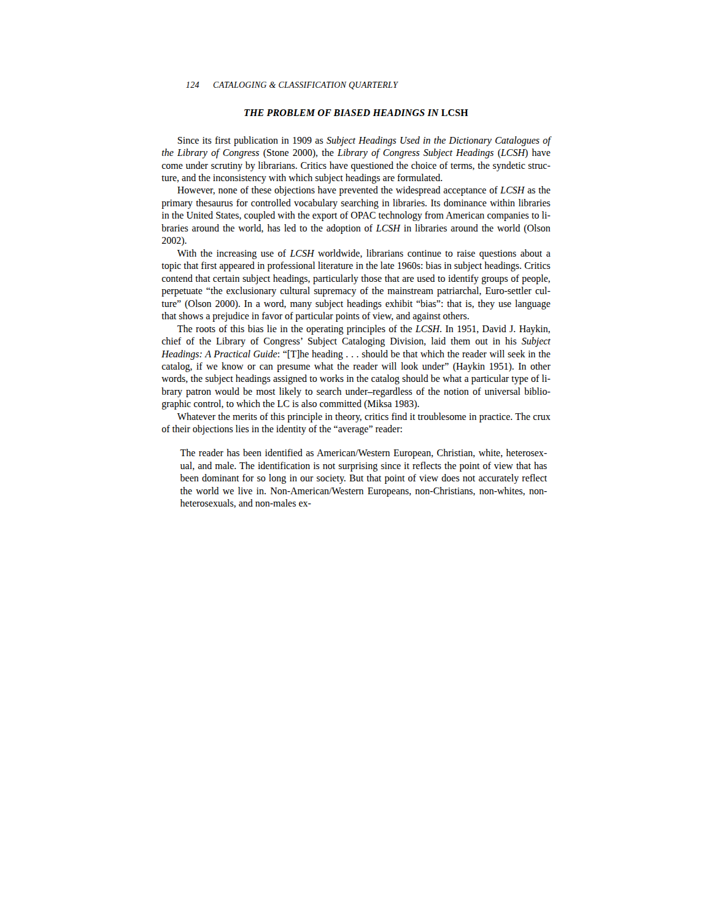124 CATALOGING & CLASSIFICATION QUARTERLY
THE PROBLEM OF BIASED HEADINGS IN LCSH
Since its first publication in 1909 as Subject Headings Used in the Dictionary Catalogues of the Library of Congress (Stone 2000), the Library of Congress Subject Headings (LCSH) have come under scrutiny by librarians. Critics have questioned the choice of terms, the syndetic structure, and the inconsistency with which subject headings are formulated.
However, none of these objections have prevented the widespread acceptance of LCSH as the primary thesaurus for controlled vocabulary searching in libraries. Its dominance within libraries in the United States, coupled with the export of OPAC technology from American companies to libraries around the world, has led to the adoption of LCSH in libraries around the world (Olson 2002).
With the increasing use of LCSH worldwide, librarians continue to raise questions about a topic that first appeared in professional literature in the late 1960s: bias in subject headings. Critics contend that certain subject headings, particularly those that are used to identify groups of people, perpetuate “the exclusionary cultural supremacy of the mainstream patriarchal, Euro-settler culture” (Olson 2000). In a word, many subject headings exhibit “bias”: that is, they use language that shows a prejudice in favor of particular points of view, and against others.
The roots of this bias lie in the operating principles of the LCSH. In 1951, David J. Haykin, chief of the Library of Congress’ Subject Cataloging Division, laid them out in his Subject Headings: A Practical Guide: “[T]he heading . . . should be that which the reader will seek in the catalog, if we know or can presume what the reader will look under” (Haykin 1951). In other words, the subject headings assigned to works in the catalog should be what a particular type of library patron would be most likely to search under–regardless of the notion of universal bibliographic control, to which the LC is also committed (Miksa 1983).
Whatever the merits of this principle in theory, critics find it troublesome in practice. The crux of their objections lies in the identity of the “average” reader:
The reader has been identified as American/Western European, Christian, white, heterosexual, and male. The identification is not surprising since it reflects the point of view that has been dominant for so long in our society. But that point of view does not accurately reflect the world we live in. Non-American/Western Europeans, non-Christians, non-whites, non-heterosexuals, and non-males ex-